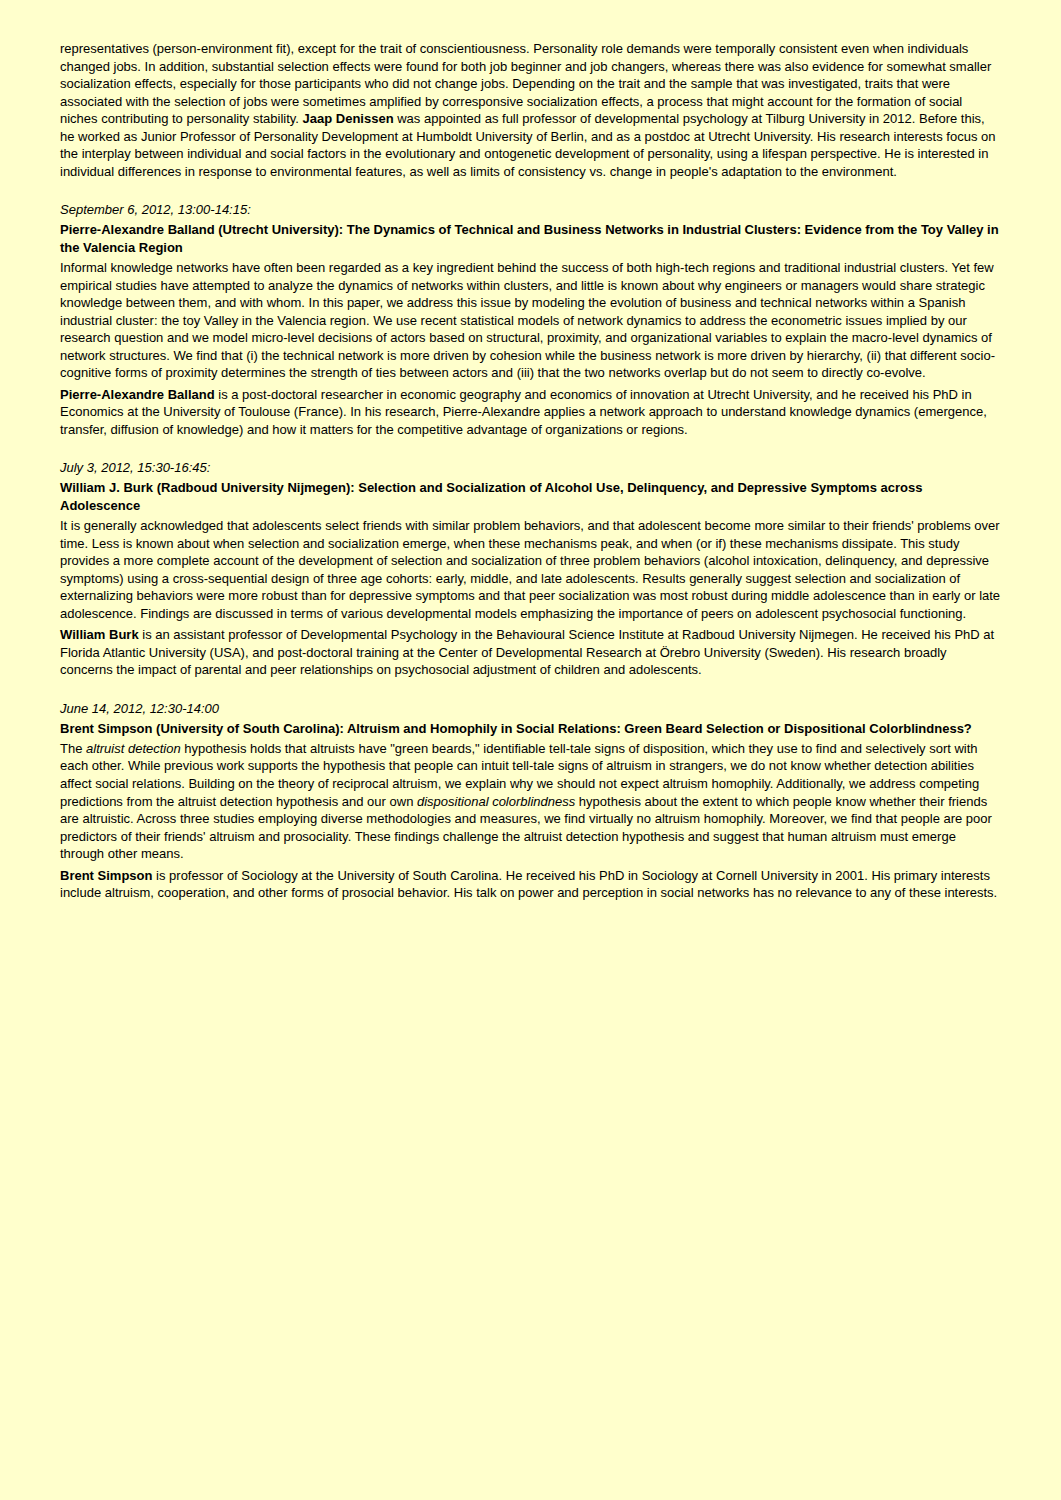representatives (person-environment fit), except for the trait of conscientiousness. Personality role demands were temporally consistent even when individuals changed jobs. In addition, substantial selection effects were found for both job beginner and job changers, whereas there was also evidence for somewhat smaller socialization effects, especially for those participants who did not change jobs. Depending on the trait and the sample that was investigated, traits that were associated with the selection of jobs were sometimes amplified by corresponsive socialization effects, a process that might account for the formation of social niches contributing to personality stability. Jaap Denissen was appointed as full professor of developmental psychology at Tilburg University in 2012. Before this, he worked as Junior Professor of Personality Development at Humboldt University of Berlin, and as a postdoc at Utrecht University. His research interests focus on the interplay between individual and social factors in the evolutionary and ontogenetic development of personality, using a lifespan perspective. He is interested in individual differences in response to environmental features, as well as limits of consistency vs. change in people's adaptation to the environment.
September 6, 2012, 13:00-14:15:
Pierre-Alexandre Balland (Utrecht University): The Dynamics of Technical and Business Networks in Industrial Clusters: Evidence from the Toy Valley in the Valencia Region
Informal knowledge networks have often been regarded as a key ingredient behind the success of both high-tech regions and traditional industrial clusters. Yet few empirical studies have attempted to analyze the dynamics of networks within clusters, and little is known about why engineers or managers would share strategic knowledge between them, and with whom. In this paper, we address this issue by modeling the evolution of business and technical networks within a Spanish industrial cluster: the toy Valley in the Valencia region. We use recent statistical models of network dynamics to address the econometric issues implied by our research question and we model micro-level decisions of actors based on structural, proximity, and organizational variables to explain the macro-level dynamics of network structures. We find that (i) the technical network is more driven by cohesion while the business network is more driven by hierarchy, (ii) that different socio-cognitive forms of proximity determines the strength of ties between actors and (iii) that the two networks overlap but do not seem to directly co-evolve.
Pierre-Alexandre Balland is a post-doctoral researcher in economic geography and economics of innovation at Utrecht University, and he received his PhD in Economics at the University of Toulouse (France). In his research, Pierre-Alexandre applies a network approach to understand knowledge dynamics (emergence, transfer, diffusion of knowledge) and how it matters for the competitive advantage of organizations or regions.
July 3, 2012, 15:30-16:45:
William J. Burk (Radboud University Nijmegen): Selection and Socialization of Alcohol Use, Delinquency, and Depressive Symptoms across Adolescence
It is generally acknowledged that adolescents select friends with similar problem behaviors, and that adolescent become more similar to their friends' problems over time. Less is known about when selection and socialization emerge, when these mechanisms peak, and when (or if) these mechanisms dissipate. This study provides a more complete account of the development of selection and socialization of three problem behaviors (alcohol intoxication, delinquency, and depressive symptoms) using a cross-sequential design of three age cohorts: early, middle, and late adolescents. Results generally suggest selection and socialization of externalizing behaviors were more robust than for depressive symptoms and that peer socialization was most robust during middle adolescence than in early or late adolescence. Findings are discussed in terms of various developmental models emphasizing the importance of peers on adolescent psychosocial functioning.
William Burk is an assistant professor of Developmental Psychology in the Behavioural Science Institute at Radboud University Nijmegen. He received his PhD at Florida Atlantic University (USA), and post-doctoral training at the Center of Developmental Research at Örebro University (Sweden). His research broadly concerns the impact of parental and peer relationships on psychosocial adjustment of children and adolescents.
June 14, 2012, 12:30-14:00
Brent Simpson (University of South Carolina): Altruism and Homophily in Social Relations: Green Beard Selection or Dispositional Colorblindness?
The altruist detection hypothesis holds that altruists have "green beards," identifiable tell-tale signs of disposition, which they use to find and selectively sort with each other. While previous work supports the hypothesis that people can intuit tell-tale signs of altruism in strangers, we do not know whether detection abilities affect social relations. Building on the theory of reciprocal altruism, we explain why we should not expect altruism homophily. Additionally, we address competing predictions from the altruist detection hypothesis and our own dispositional colorblindness hypothesis about the extent to which people know whether their friends are altruistic. Across three studies employing diverse methodologies and measures, we find virtually no altruism homophily. Moreover, we find that people are poor predictors of their friends' altruism and prosociality. These findings challenge the altruist detection hypothesis and suggest that human altruism must emerge through other means.
Brent Simpson is professor of Sociology at the University of South Carolina. He received his PhD in Sociology at Cornell University in 2001. His primary interests include altruism, cooperation, and other forms of prosocial behavior. His talk on power and perception in social networks has no relevance to any of these interests.